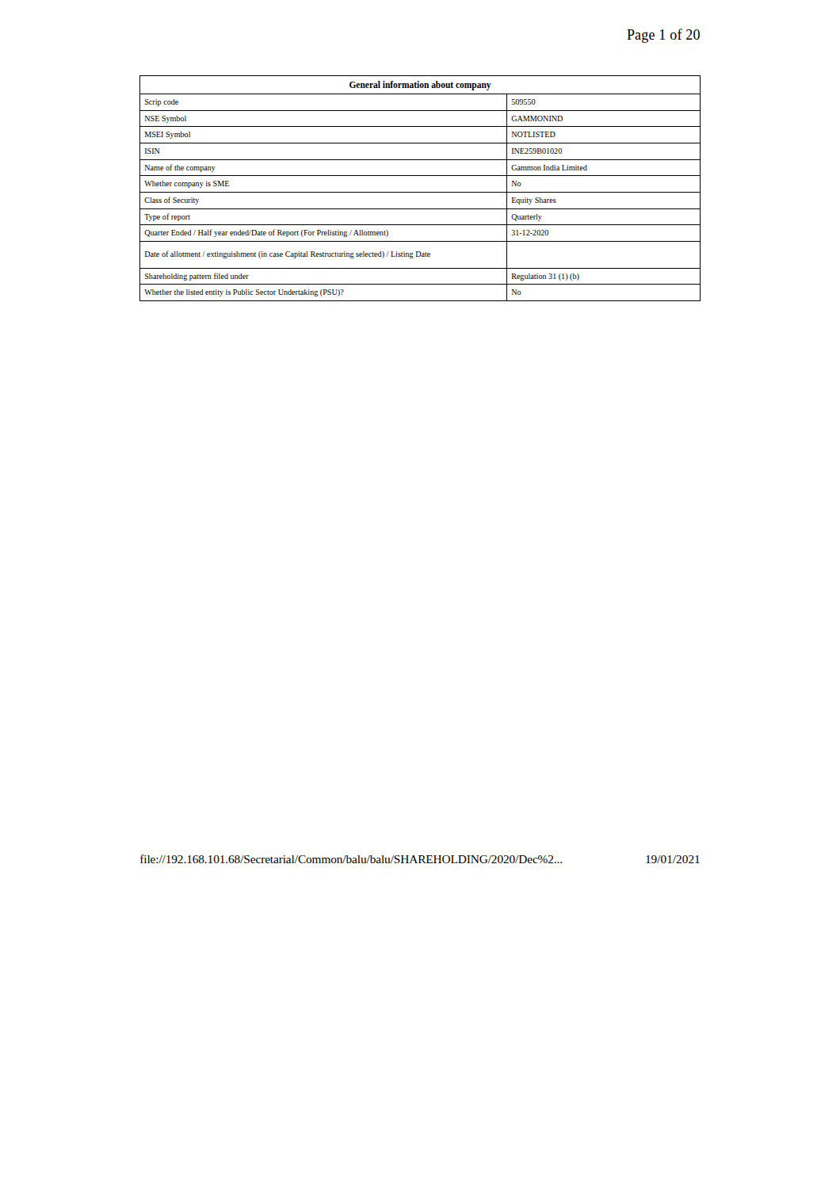Page 1 of 20
General information about company
| Scrip code | 509550 |
| NSE Symbol | GAMMONIND |
| MSEI Symbol | NOTLISTED |
| ISIN | INE259B01020 |
| Name of the company | Gammon India Limited |
| Whether company is SME | No |
| Class of Security | Equity Shares |
| Type of report | Quarterly |
| Quarter Ended / Half year ended/Date of Report (For Prelisting / Allotment) | 31-12-2020 |
| Date of allotment / extinguishment (in case Capital Restructuring selected) / Listing Date | |
| Shareholding pattern filed under | Regulation 31 (1) (b) |
| Whether the listed entity is Public Sector Undertaking (PSU)? | No |
file://192.168.101.68/Secretarial/Common/balu/balu/SHAREHOLDING/2020/Dec%2... 19/01/2021